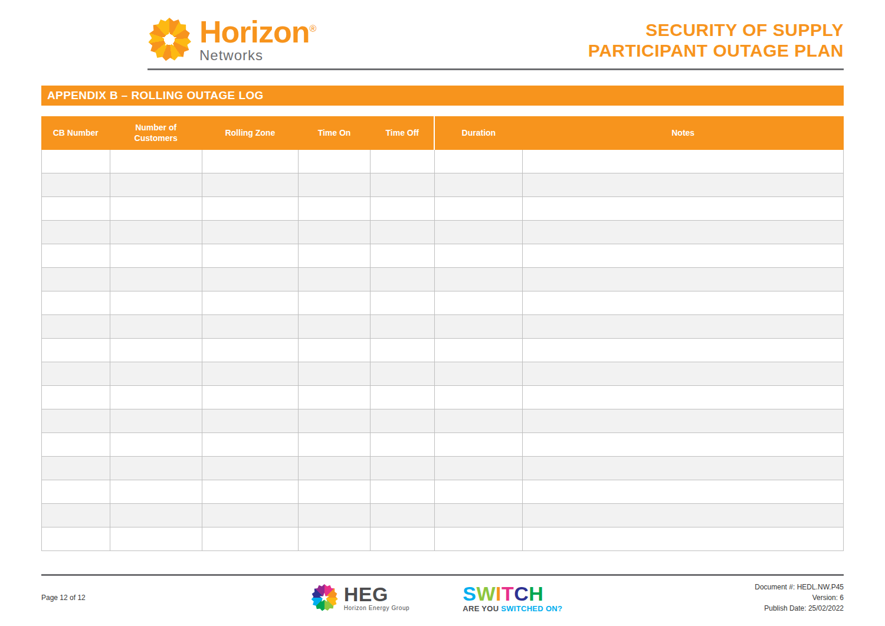Horizon®
Networks
SECURITY OF SUPPLY
PARTICIPANT OUTAGE PLAN
APPENDIX B – ROLLING OUTAGE LOG
| CB Number | Number of Customers | Rolling Zone | Time On | Time Off | Duration | Notes |
| --- | --- | --- | --- | --- | --- | --- |
Page 12 of 12
HEG
Horizon Energy Group
SWITCH
ARE YOU SWITCHED ON?
Document #: HEDL.NW.P45
Version: 6
Publish Date: 25/02/2022